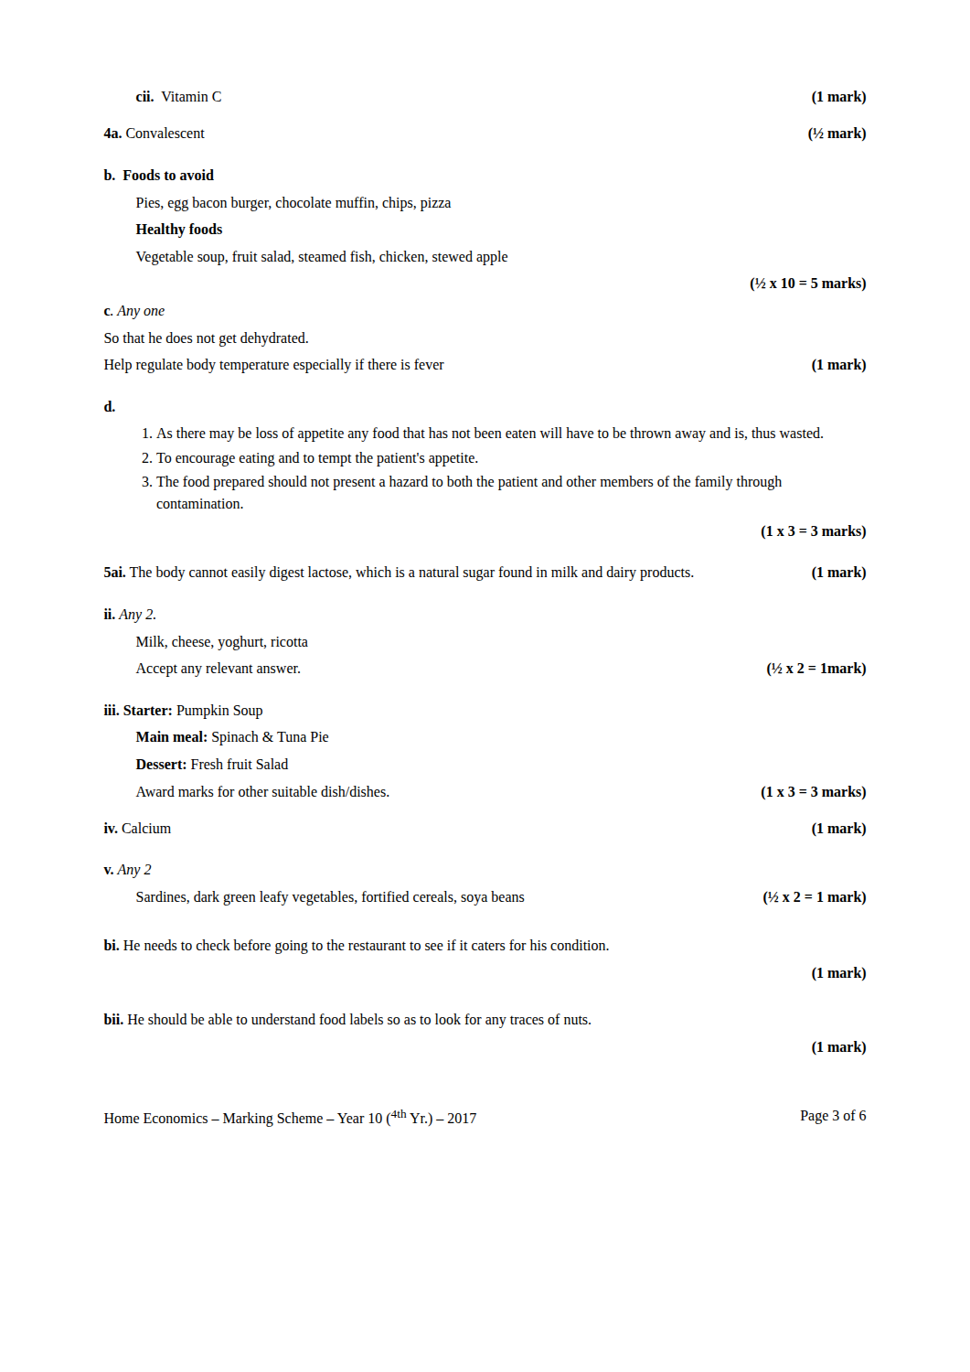cii. Vitamin C
(1 mark)
4a. Convalescent
(½ mark)
b. Foods to avoid
Pies, egg bacon burger, chocolate muffin, chips, pizza
Healthy foods
Vegetable soup, fruit salad, steamed fish, chicken, stewed apple
(½ x 10 = 5 marks)
c. Any one
So that he does not get dehydrated.
Help regulate body temperature especially if there is fever
(1 mark)
d.
As there may be loss of appetite any food that has not been eaten will have to be thrown away and is, thus wasted.
To encourage eating and to tempt the patient's appetite.
The food prepared should not present a hazard to both the patient and other members of the family through contamination.
(1 x 3 = 3 marks)
5ai. The body cannot easily digest lactose, which is a natural sugar found in milk and dairy products.
(1 mark)
ii. Any 2.
Milk, cheese, yoghurt, ricotta
Accept any relevant answer.
(½ x 2 = 1mark)
iii. Starter: Pumpkin Soup
Main meal: Spinach & Tuna Pie
Dessert: Fresh fruit Salad
Award marks for other suitable dish/dishes.
(1 x 3 = 3 marks)
iv. Calcium
(1 mark)
v. Any 2
Sardines, dark green leafy vegetables, fortified cereals, soya beans
(½ x 2 = 1 mark)
bi. He needs to check before going to the restaurant to see if it caters for his condition.
(1 mark)
bii. He should be able to understand food labels so as to look for any traces of nuts.
(1 mark)
Home Economics – Marking Scheme – Year 10 (4th Yr.) – 2017
Page 3 of 6